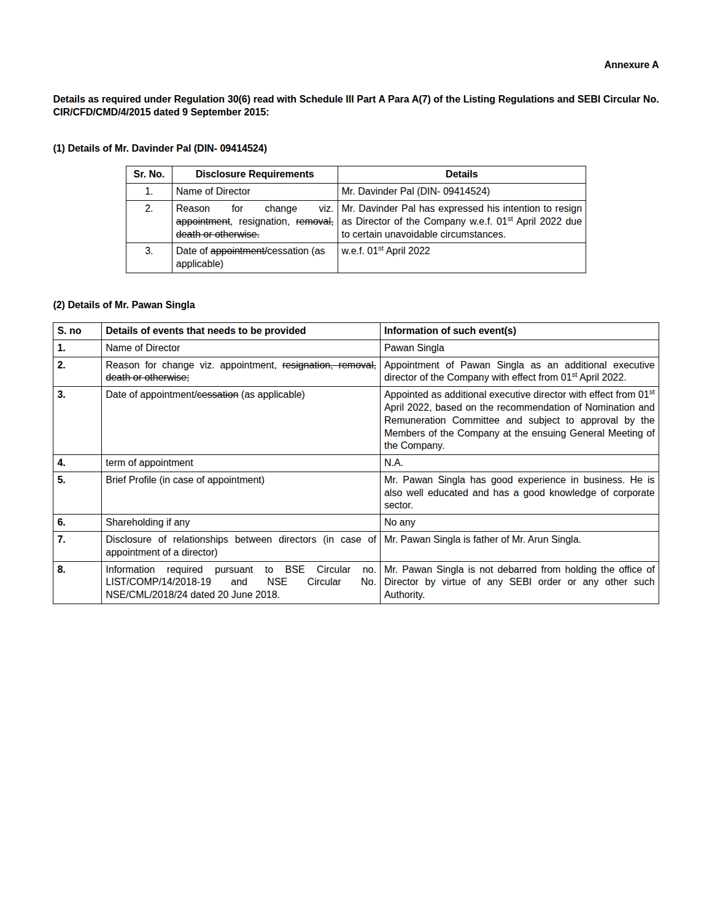Annexure A
Details as required under Regulation 30(6) read with Schedule III Part A Para A(7) of the Listing Regulations and SEBI Circular No. CIR/CFD/CMD/4/2015 dated 9 September 2015:
(1) Details of Mr. Davinder Pal (DIN- 09414524)
| Sr. No. | Disclosure Requirements | Details |
| --- | --- | --- |
| 1. | Name of Director | Mr. Davinder Pal (DIN- 09414524) |
| 2. | Reason for change viz. appointment , resignation, removal, death or otherwise. | Mr. Davinder Pal has expressed his intention to resign as Director of the Company w.e.f. 01 st April 2022 due to certain unavoidable circumstances. |
| 3. | Date of appointment/ cessation (as applicable) | w.e.f. 01 st April 2022 |
(2) Details of Mr. Pawan Singla
| S. no | Details of events that needs to be provided | Information of such event(s) |
| --- | --- | --- |
| 1. | Name of Director | Pawan Singla |
| 2. | Reason for change viz. appointment, resignation, removal, death or otherwise; | Appointment of Pawan Singla as an additional executive director of the Company with effect from 01 st April 2022. |
| 3. | Date of appointment/ cessation (as applicable) | Appointed as additional executive director with effect from 01 st April 2022, based on the recommendation of Nomination and Remuneration Committee and subject to approval by the Members of the Company at the ensuing General Meeting of the Company. |
| 4. | term of appointment | N.A. |
| 5. | Brief Profile (in case of appointment) | Mr. Pawan Singla has good experience in business. He is also well educated and has a good knowledge of corporate sector. |
| 6. | Shareholding if any | No any |
| 7. | Disclosure of relationships between directors (in case of appointment of a director) | Mr. Pawan Singla is father of Mr. Arun Singla. |
| 8. | Information required pursuant to BSE Circular no. LIST/COMP/14/2018-19 and NSE Circular No. NSE/CML/2018/24 dated 20 June 2018. | Mr. Pawan Singla is not debarred from holding the office of Director by virtue of any SEBI order or any other such Authority. |